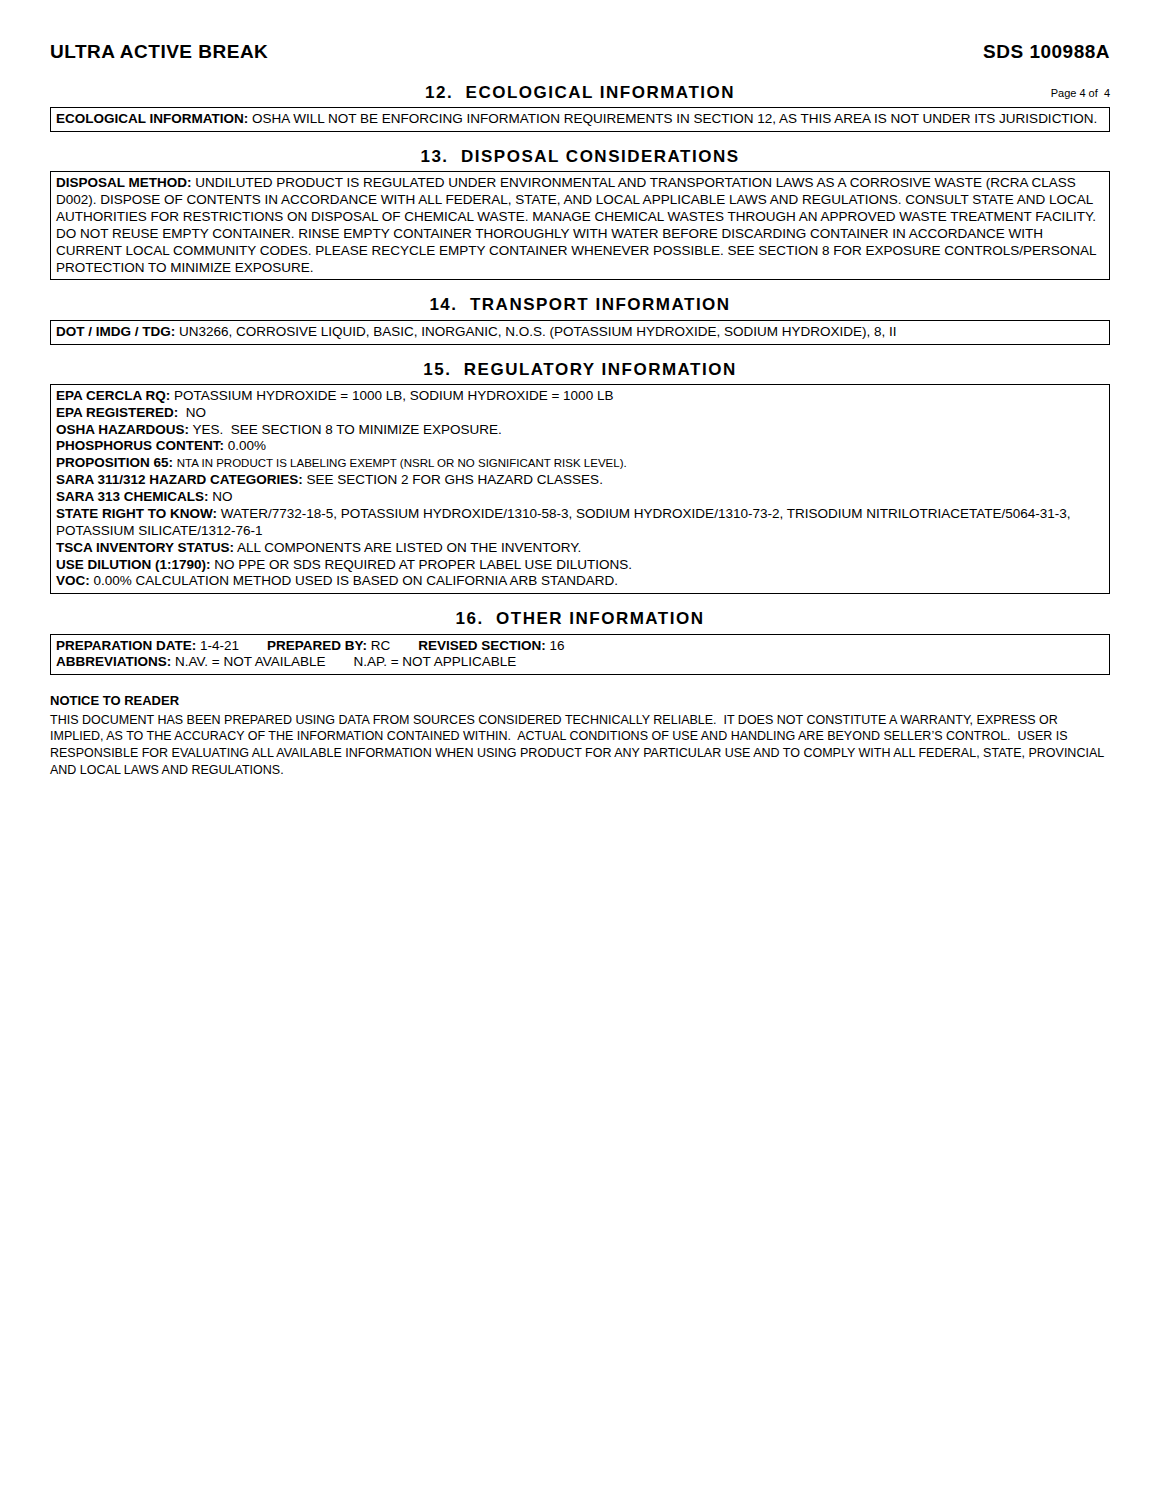ULTRA ACTIVE BREAK SDS 100988A
12. ECOLOGICAL INFORMATION Page 4 of 4
ECOLOGICAL INFORMATION: OSHA WILL NOT BE ENFORCING INFORMATION REQUIREMENTS IN SECTION 12, AS THIS AREA IS NOT UNDER ITS JURISDICTION.
13. DISPOSAL CONSIDERATIONS
DISPOSAL METHOD: UNDILUTED PRODUCT IS REGULATED UNDER ENVIRONMENTAL AND TRANSPORTATION LAWS AS A CORROSIVE WASTE (RCRA CLASS D002). DISPOSE OF CONTENTS IN ACCORDANCE WITH ALL FEDERAL, STATE, AND LOCAL APPLICABLE LAWS AND REGULATIONS. CONSULT STATE AND LOCAL AUTHORITIES FOR RESTRICTIONS ON DISPOSAL OF CHEMICAL WASTE. MANAGE CHEMICAL WASTES THROUGH AN APPROVED WASTE TREATMENT FACILITY. DO NOT REUSE EMPTY CONTAINER. RINSE EMPTY CONTAINER THOROUGHLY WITH WATER BEFORE DISCARDING CONTAINER IN ACCORDANCE WITH CURRENT LOCAL COMMUNITY CODES. PLEASE RECYCLE EMPTY CONTAINER WHENEVER POSSIBLE. SEE SECTION 8 FOR EXPOSURE CONTROLS/PERSONAL PROTECTION TO MINIMIZE EXPOSURE.
14. TRANSPORT INFORMATION
DOT / IMDG / TDG: UN3266, CORROSIVE LIQUID, BASIC, INORGANIC, N.O.S. (POTASSIUM HYDROXIDE, SODIUM HYDROXIDE), 8, II
15. REGULATORY INFORMATION
EPA CERCLA RQ: POTASSIUM HYDROXIDE = 1000 LB, SODIUM HYDROXIDE = 1000 LB
EPA REGISTERED: NO
OSHA HAZARDOUS: YES. SEE SECTION 8 TO MINIMIZE EXPOSURE.
PHOSPHORUS CONTENT: 0.00%
PROPOSITION 65: NTA IN PRODUCT IS LABELING EXEMPT (NSRL OR NO SIGNIFICANT RISK LEVEL).
SARA 311/312 HAZARD CATEGORIES: SEE SECTION 2 FOR GHS HAZARD CLASSES.
SARA 313 CHEMICALS: NO
STATE RIGHT TO KNOW: WATER/7732-18-5, POTASSIUM HYDROXIDE/1310-58-3, SODIUM HYDROXIDE/1310-73-2, TRISODIUM NITRILOTRIACETATE/5064-31-3, POTASSIUM SILICATE/1312-76-1
TSCA INVENTORY STATUS: ALL COMPONENTS ARE LISTED ON THE INVENTORY.
USE DILUTION (1:1790): NO PPE OR SDS REQUIRED AT PROPER LABEL USE DILUTIONS.
VOC: 0.00% CALCULATION METHOD USED IS BASED ON CALIFORNIA ARB STANDARD.
16. OTHER INFORMATION
PREPARATION DATE: 1-4-21 PREPARED BY: RC REVISED SECTION: 16
ABBREVIATIONS: N.AV. = NOT AVAILABLE N.AP. = NOT APPLICABLE
NOTICE TO READER
THIS DOCUMENT HAS BEEN PREPARED USING DATA FROM SOURCES CONSIDERED TECHNICALLY RELIABLE. IT DOES NOT CONSTITUTE A WARRANTY, EXPRESS OR IMPLIED, AS TO THE ACCURACY OF THE INFORMATION CONTAINED WITHIN. ACTUAL CONDITIONS OF USE AND HANDLING ARE BEYOND SELLER’S CONTROL. USER IS RESPONSIBLE FOR EVALUATING ALL AVAILABLE INFORMATION WHEN USING PRODUCT FOR ANY PARTICULAR USE AND TO COMPLY WITH ALL FEDERAL, STATE, PROVINCIAL AND LOCAL LAWS AND REGULATIONS.